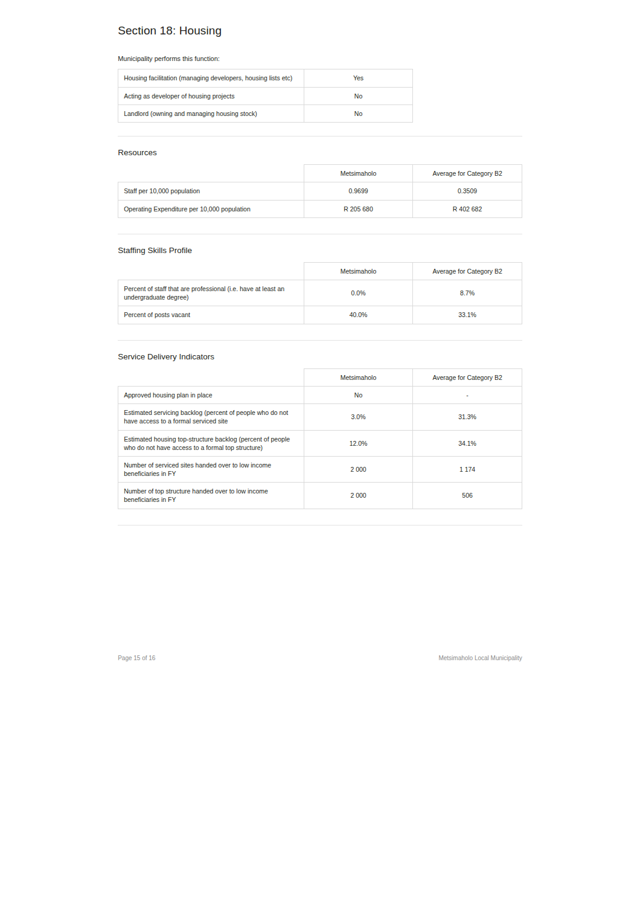Section 18: Housing
Municipality performs this function:
| Housing facilitation (managing developers, housing lists etc) | Yes | |
| Acting as developer of housing projects | No | |
| Landlord (owning and managing housing stock) | No | |
Resources
| | Metsimaholo | Average for Category B2 |
| --- | --- | --- |
| Staff per 10,000 population | 0.9699 | 0.3509 |
| Operating Expenditure per 10,000 population | R 205 680 | R 402 682 |
Staffing Skills Profile
| | Metsimaholo | Average for Category B2 |
| --- | --- | --- |
| Percent of staff that are professional (i.e. have at least an undergraduate degree) | 0.0% | 8.7% |
| Percent of posts vacant | 40.0% | 33.1% |
Service Delivery Indicators
| | Metsimaholo | Average for Category B2 |
| --- | --- | --- |
| Approved housing plan in place | No | - |
| Estimated servicing backlog (percent of people who do not have access to a formal serviced site | 3.0% | 31.3% |
| Estimated housing top-structure backlog (percent of people who do not have access to a formal top structure) | 12.0% | 34.1% |
| Number of serviced sites handed over to low income beneficiaries in FY | 2 000 | 1 174 |
| Number of top structure handed over to low income beneficiaries in FY | 2 000 | 506 |
Page 15 of 16 Metsimaholo Local Municipality